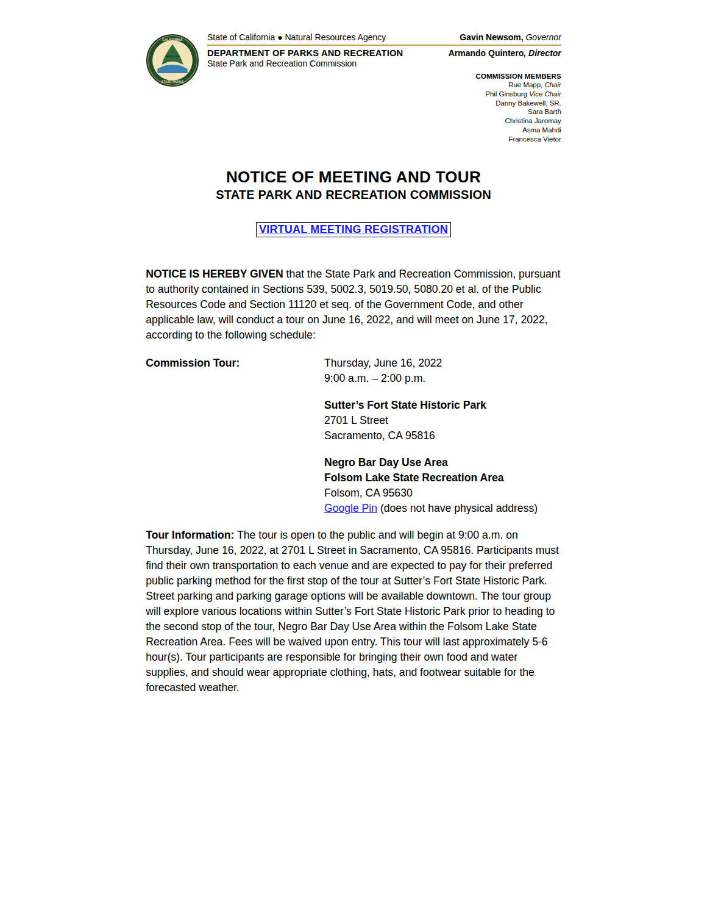CALIFORNIA STATE PARKS SINCE 1864
State of California ● Natural Resources Agency
Gavin Newsom, Governor
DEPARTMENT OF PARKS AND RECREATION
State Park and Recreation Commission
Armando Quintero, Director
COMMISSION MEMBERS
Rue Mapp, Chair
Phil Ginsburg Vice Chair
Danny Bakewell, SR.
Sara Barth
Christina Jaromay
Asma Mahdi
Francesca Vietor
NOTICE OF MEETING AND TOUR
STATE PARK AND RECREATION COMMISSION
VIRTUAL MEETING REGISTRATION
NOTICE IS HEREBY GIVEN that the State Park and Recreation Commission, pursuant to authority contained in Sections 539, 5002.3, 5019.50, 5080.20 et al. of the Public Resources Code and Section 11120 et seq. of the Government Code, and other applicable law, will conduct a tour on June 16, 2022, and will meet on June 17, 2022, according to the following schedule:
Commission Tour:
Thursday, June 16, 2022
9:00 a.m. – 2:00 p.m.
Sutter’s Fort State Historic Park
2701 L Street
Sacramento, CA 95816
Negro Bar Day Use Area
Folsom Lake State Recreation Area
Folsom, CA 95630
Google Pin (does not have physical address)
Tour Information: The tour is open to the public and will begin at 9:00 a.m. on Thursday, June 16, 2022, at 2701 L Street in Sacramento, CA 95816. Participants must find their own transportation to each venue and are expected to pay for their preferred public parking method for the first stop of the tour at Sutter’s Fort State Historic Park. Street parking and parking garage options will be available downtown. The tour group will explore various locations within Sutter’s Fort State Historic Park prior to heading to the second stop of the tour, Negro Bar Day Use Area within the Folsom Lake State Recreation Area. Fees will be waived upon entry. This tour will last approximately 5-6 hour(s). Tour participants are responsible for bringing their own food and water supplies, and should wear appropriate clothing, hats, and footwear suitable for the forecasted weather.